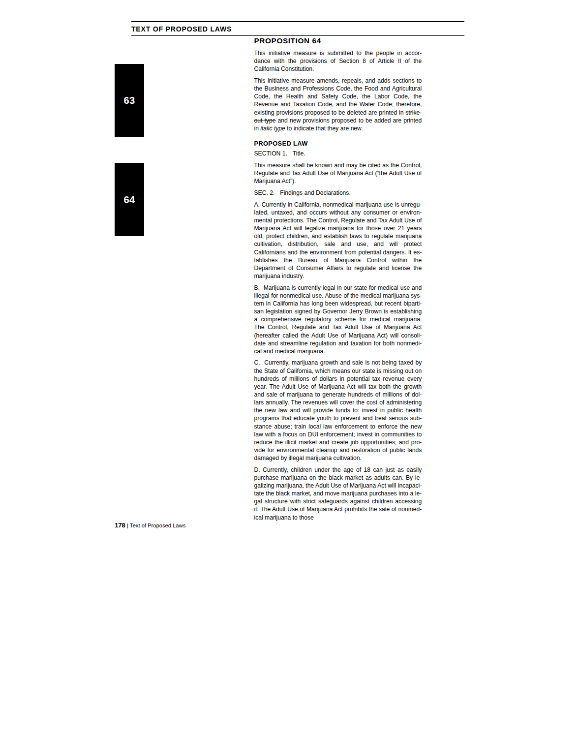Text of Proposed Laws
63
64
Proposition 64
This initiative measure is submitted to the people in accordance with the provisions of Section 8 of Article II of the California Constitution.
This initiative measure amends, repeals, and adds sections to the Business and Professions Code, the Food and Agricultural Code, the Health and Safety Code, the Labor Code, the Revenue and Taxation Code, and the Water Code; therefore, existing provisions proposed to be deleted are printed in strikeout type and new provisions proposed to be added are printed in italic type to indicate that they are new.
Proposed Law
SECTION 1. Title.
This measure shall be known and may be cited as the Control, Regulate and Tax Adult Use of Marijuana Act (“the Adult Use of Marijuana Act”).
SEC. 2. Findings and Declarations.
A. Currently in California, nonmedical marijuana use is unregulated, untaxed, and occurs without any consumer or environmental protections. The Control, Regulate and Tax Adult Use of Marijuana Act will legalize marijuana for those over 21 years old, protect children, and establish laws to regulate marijuana cultivation, distribution, sale and use, and will protect Californians and the environment from potential dangers. It establishes the Bureau of Marijuana Control within the Department of Consumer Affairs to regulate and license the marijuana industry.
B. Marijuana is currently legal in our state for medical use and illegal for nonmedical use. Abuse of the medical marijuana system in California has long been widespread, but recent bipartisan legislation signed by Governor Jerry Brown is establishing a comprehensive regulatory scheme for medical marijuana. The Control, Regulate and Tax Adult Use of Marijuana Act (hereafter called the Adult Use of Marijuana Act) will consolidate and streamline regulation and taxation for both nonmedical and medical marijuana.
C. Currently, marijuana growth and sale is not being taxed by the State of California, which means our state is missing out on hundreds of millions of dollars in potential tax revenue every year. The Adult Use of Marijuana Act will tax both the growth and sale of marijuana to generate hundreds of millions of dollars annually. The revenues will cover the cost of administering the new law and will provide funds to: invest in public health programs that educate youth to prevent and treat serious substance abuse; train local law enforcement to enforce the new law with a focus on DUI enforcement; invest in communities to reduce the illicit market and create job opportunities; and provide for environmental cleanup and restoration of public lands damaged by illegal marijuana cultivation.
D. Currently, children under the age of 18 can just as easily purchase marijuana on the black market as adults can. By legalizing marijuana, the Adult Use of Marijuana Act will incapacitate the black market, and move marijuana purchases into a legal structure with strict safeguards against children accessing it. The Adult Use of Marijuana Act prohibits the sale of nonmedical marijuana to those
178|Text of Proposed Laws